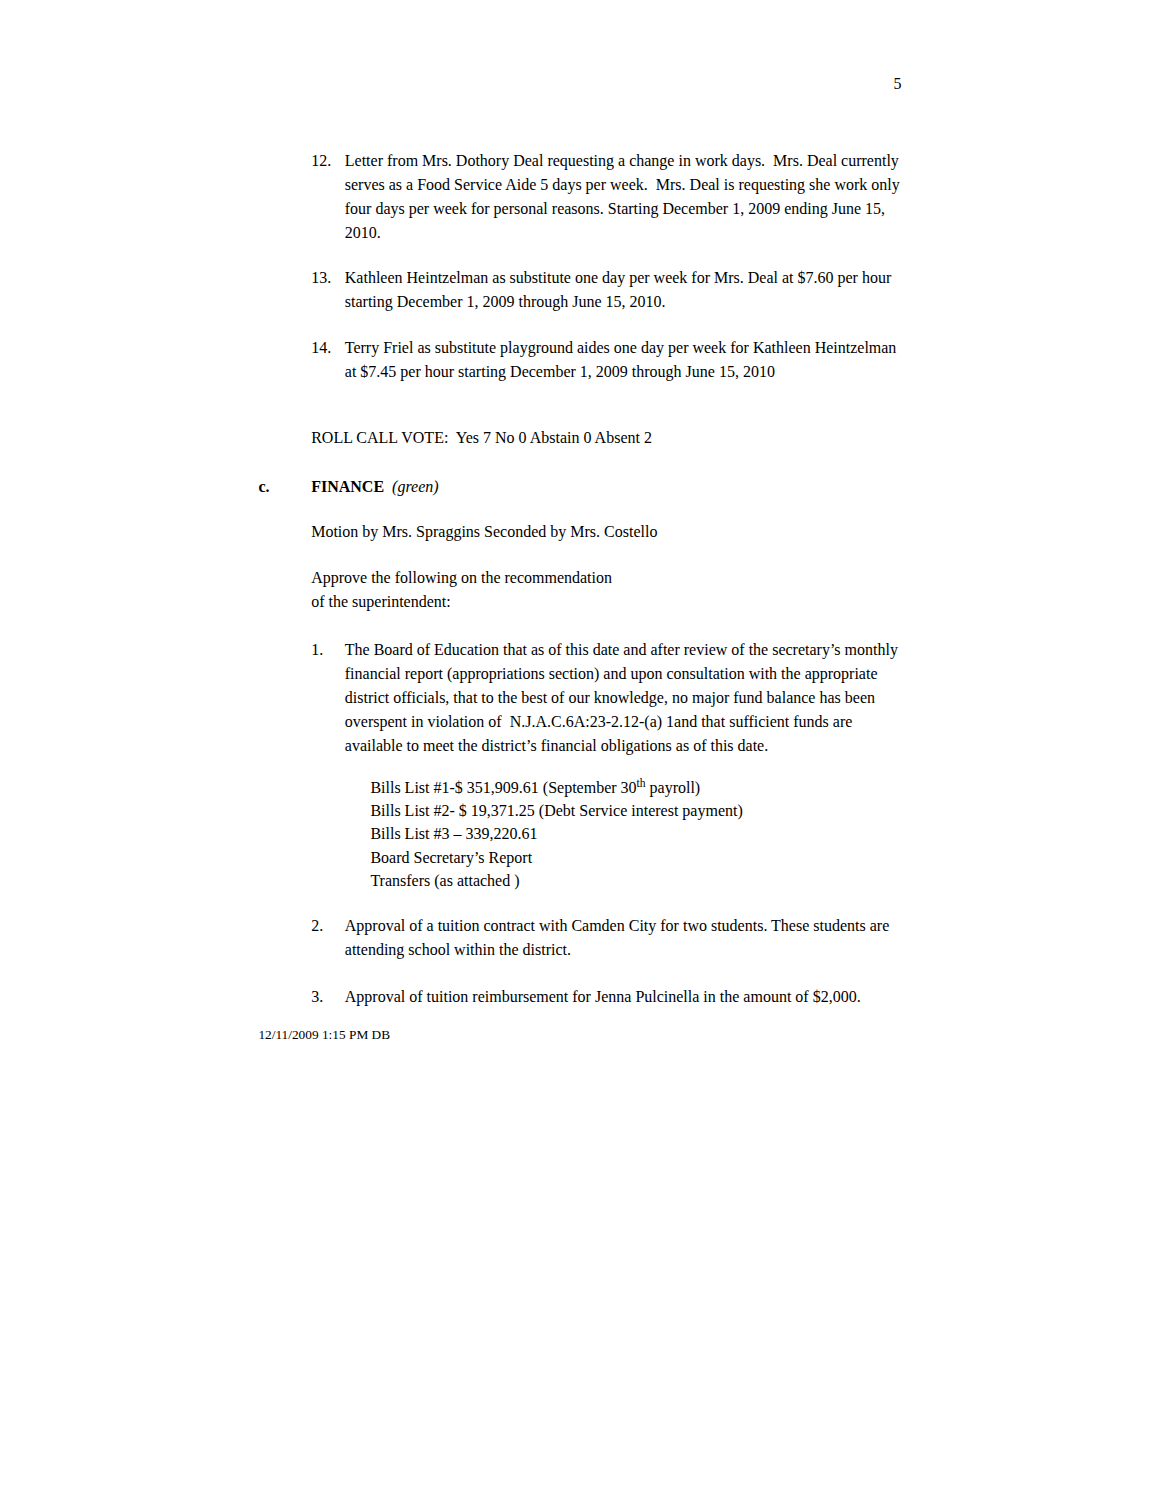5
12. Letter from Mrs. Dothory Deal requesting a change in work days. Mrs. Deal currently serves as a Food Service Aide 5 days per week. Mrs. Deal is requesting she work only four days per week for personal reasons. Starting December 1, 2009 ending June 15, 2010.
13. Kathleen Heintzelman as substitute one day per week for Mrs. Deal at $7.60 per hour starting December 1, 2009 through June 15, 2010.
14. Terry Friel as substitute playground aides one day per week for Kathleen Heintzelman at $7.45 per hour starting December 1, 2009 through June 15, 2010
ROLL CALL VOTE: Yes 7 No 0 Abstain 0 Absent 2
c. FINANCE (green)
Motion by Mrs. Spraggins Seconded by Mrs. Costello
Approve the following on the recommendation
of the superintendent:
1. The Board of Education that as of this date and after review of the secretary’s monthly financial report (appropriations section) and upon consultation with the appropriate district officials, that to the best of our knowledge, no major fund balance has been overspent in violation of N.J.A.C.6A:23-2.12-(a) 1and that sufficient funds are available to meet the district’s financial obligations as of this date.
Bills List #1-$ 351,909.61 (September 30th payroll)
Bills List #2- $ 19,371.25 (Debt Service interest payment)
Bills List #3 – 339,220.61
Board Secretary’s Report
Transfers (as attached )
2. Approval of a tuition contract with Camden City for two students. These students are attending school within the district.
3. Approval of tuition reimbursement for Jenna Pulcinella in the amount of $2,000.
12/11/2009 1:15 PM DB